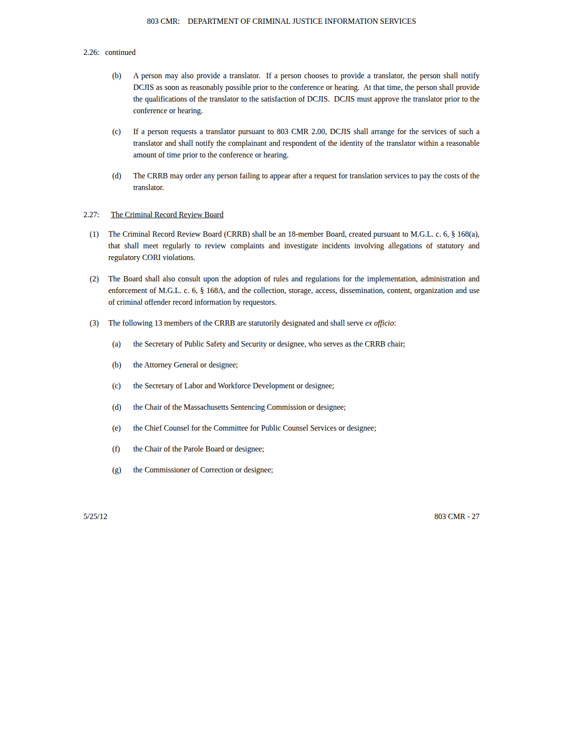803 CMR: DEPARTMENT OF CRIMINAL JUSTICE INFORMATION SERVICES
2.26: continued
(b) A person may also provide a translator. If a person chooses to provide a translator, the person shall notify DCJIS as soon as reasonably possible prior to the conference or hearing. At that time, the person shall provide the qualifications of the translator to the satisfaction of DCJIS. DCJIS must approve the translator prior to the conference or hearing.
(c) If a person requests a translator pursuant to 803 CMR 2.00, DCJIS shall arrange for the services of such a translator and shall notify the complainant and respondent of the identity of the translator within a reasonable amount of time prior to the conference or hearing.
(d) The CRRB may order any person failing to appear after a request for translation services to pay the costs of the translator.
2.27: The Criminal Record Review Board
(1) The Criminal Record Review Board (CRRB) shall be an 18-member Board, created pursuant to M.G.L. c. 6, § 168(a), that shall meet regularly to review complaints and investigate incidents involving allegations of statutory and regulatory CORI violations.
(2) The Board shall also consult upon the adoption of rules and regulations for the implementation, administration and enforcement of M.G.L. c. 6, § 168A, and the collection, storage, access, dissemination, content, organization and use of criminal offender record information by requestors.
(3) The following 13 members of the CRRB are statutorily designated and shall serve ex officio:
(a) the Secretary of Public Safety and Security or designee, who serves as the CRRB chair;
(b) the Attorney General or designee;
(c) the Secretary of Labor and Workforce Development or designee;
(d) the Chair of the Massachusetts Sentencing Commission or designee;
(e) the Chief Counsel for the Committee for Public Counsel Services or designee;
(f) the Chair of the Parole Board or designee;
(g) the Commissioner of Correction or designee;
5/25/12 803 CMR - 27